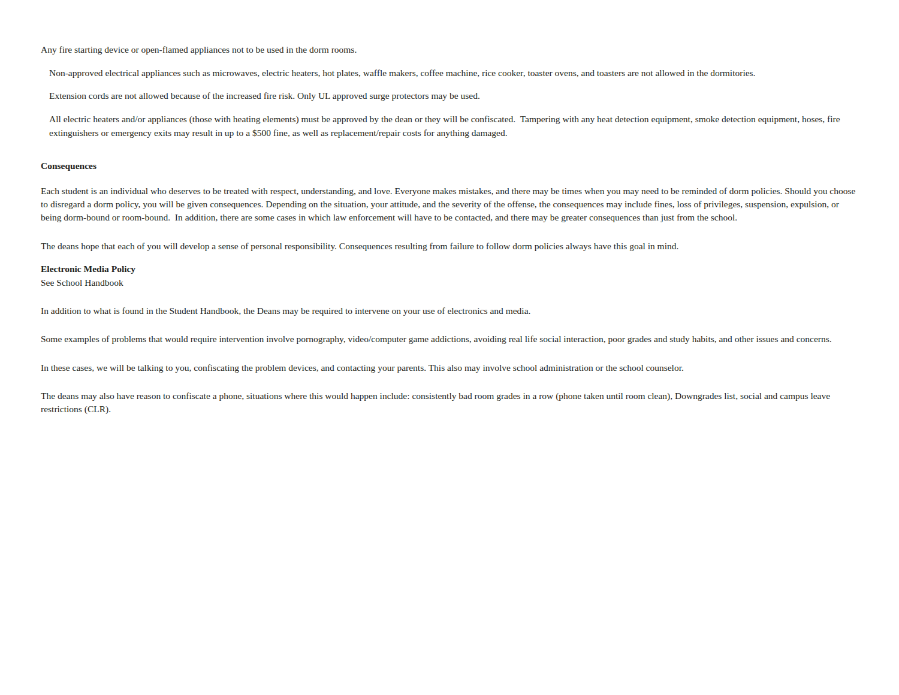Any fire starting device or open-flamed appliances not to be used in the dorm rooms.
Non-approved electrical appliances such as microwaves, electric heaters, hot plates, waffle makers, coffee machine, rice cooker, toaster ovens, and toasters are not allowed in the dormitories.
Extension cords are not allowed because of the increased fire risk. Only UL approved surge protectors may be used.
All electric heaters and/or appliances (those with heating elements) must be approved by the dean or they will be confiscated. Tampering with any heat detection equipment, smoke detection equipment, hoses, fire extinguishers or emergency exits may result in up to a $500 fine, as well as replacement/repair costs for anything damaged.
Consequences
Each student is an individual who deserves to be treated with respect, understanding, and love. Everyone makes mistakes, and there may be times when you may need to be reminded of dorm policies. Should you choose to disregard a dorm policy, you will be given consequences. Depending on the situation, your attitude, and the severity of the offense, the consequences may include fines, loss of privileges, suspension, expulsion, or being dorm-bound or room-bound. In addition, there are some cases in which law enforcement will have to be contacted, and there may be greater consequences than just from the school.
The deans hope that each of you will develop a sense of personal responsibility. Consequences resulting from failure to follow dorm policies always have this goal in mind.
Electronic Media Policy
See School Handbook
In addition to what is found in the Student Handbook, the Deans may be required to intervene on your use of electronics and media.
Some examples of problems that would require intervention involve pornography, video/computer game addictions, avoiding real life social interaction, poor grades and study habits, and other issues and concerns.
In these cases, we will be talking to you, confiscating the problem devices, and contacting your parents. This also may involve school administration or the school counselor.
The deans may also have reason to confiscate a phone, situations where this would happen include: consistently bad room grades in a row (phone taken until room clean), Downgrades list, social and campus leave restrictions (CLR).